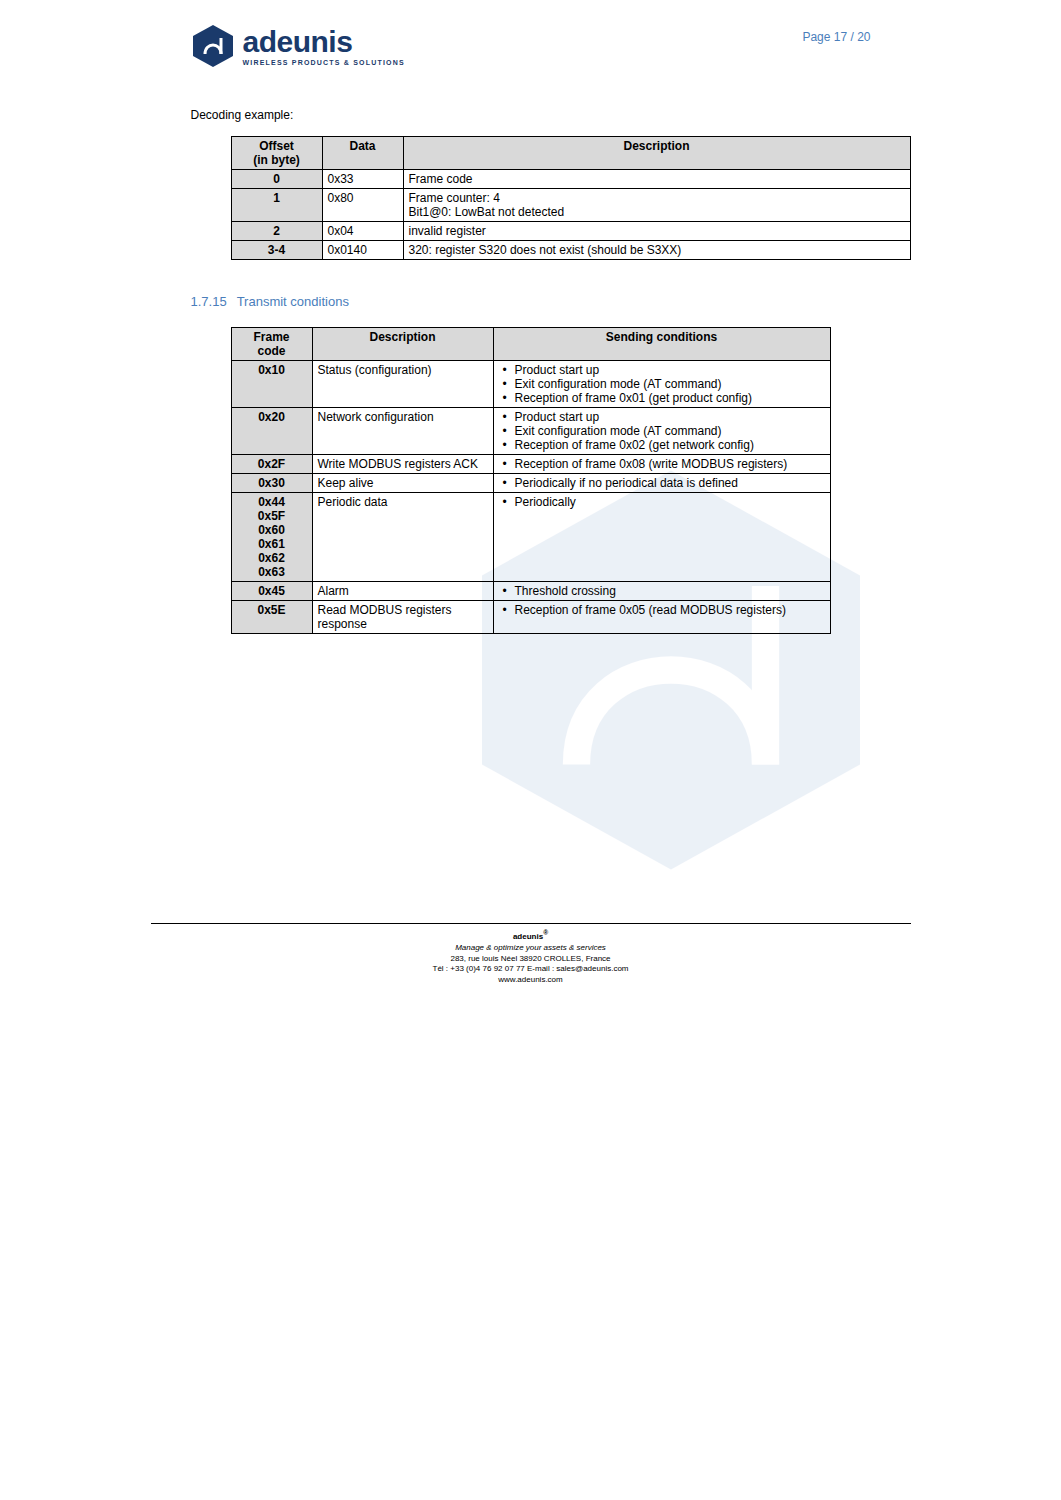adeunis
WIRELESS PRODUCTS & SOLUTIONS
Page 17 / 20
Decoding example:
| Offset (in byte) | Data | Description |
| --- | --- | --- |
| 0 | 0x33 | Frame code |
| 1 | 0x80 | Frame counter: 4 Bit1@0: LowBat not detected |
| 2 | 0x04 | invalid register |
| 3-4 | 0x0140 | 320: register S320 does not exist (should be S3XX) |
1.7.15 Transmit conditions
| Frame code | Description | Sending conditions |
| --- | --- | --- |
| 0x10 | Status (configuration) | Product start up Exit configuration mode (AT command) Reception of frame 0x01 (get product config) |
| 0x20 | Network configuration | Product start up Exit configuration mode (AT command) Reception of frame 0x02 (get network config) |
| 0x2F | Write MODBUS registers ACK | Reception of frame 0x08 (write MODBUS registers) |
| 0x30 | Keep alive | Periodically if no periodical data is defined |
| 0x44 0x5F 0x60 0x61 0x62 0x63 | Periodic data | Periodically |
| 0x45 | Alarm | Threshold crossing |
| 0x5E | Read MODBUS registers response | Reception of frame 0x05 (read MODBUS registers) |
adeunis®
Manage & optimize your assets & services
283, rue louis Néel 38920 CROLLES, France
Tél : +33 (0)4 76 92 07 77 E-mail : sales@adeunis.com
www.adeunis.com